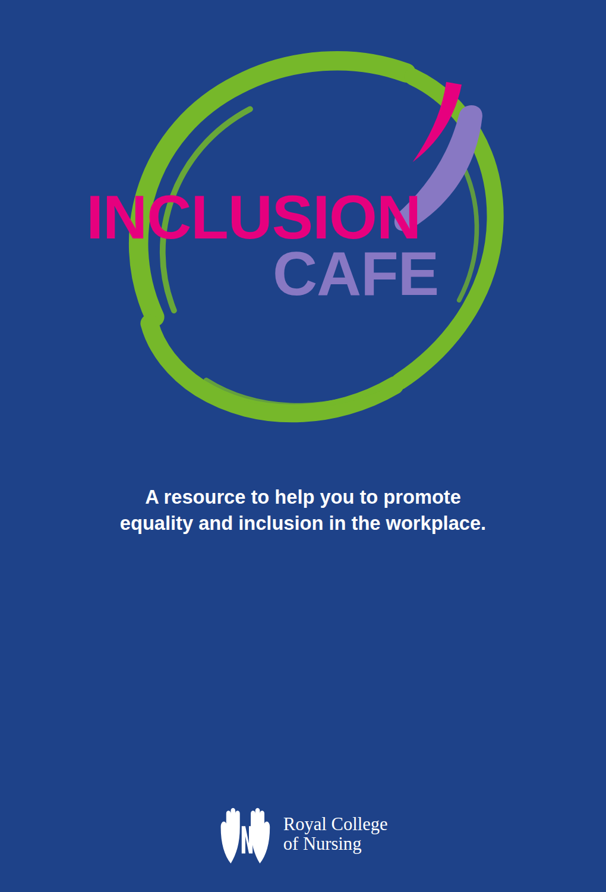Inclusion Cafe logo
Inclusion
Cafe
A resource to help you to promote equality and inclusion in the workplace.
Royal College of Nursing
Royal College
of Nursing